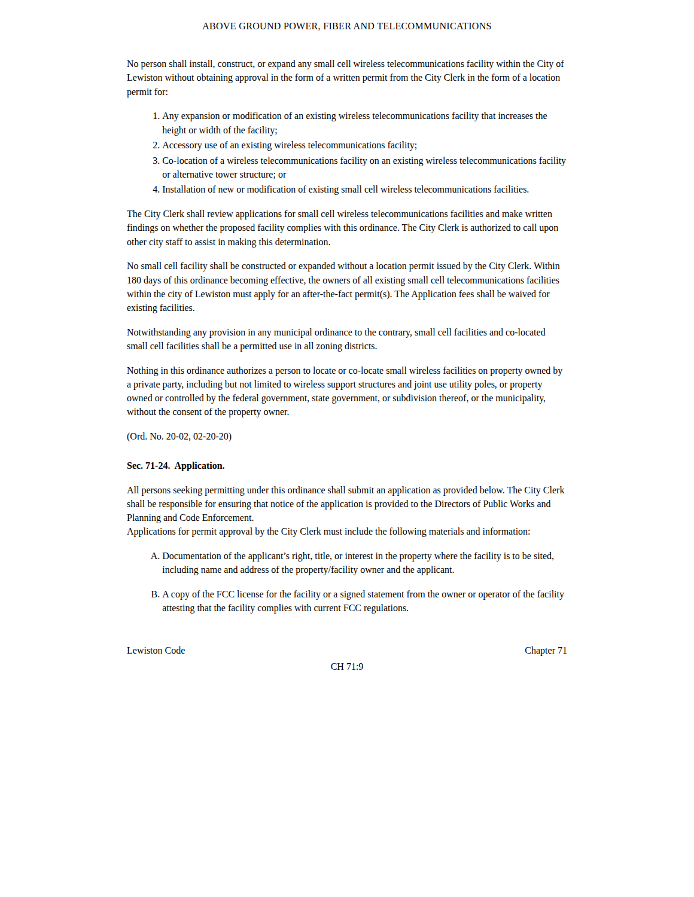Above Ground Power, Fiber and Telecommunications
No person shall install, construct, or expand any small cell wireless telecommunications facility within the City of Lewiston without obtaining approval in the form of a written permit from the City Clerk in the form of a location permit for:
Any expansion or modification of an existing wireless telecommunications facility that increases the height or width of the facility;
Accessory use of an existing wireless telecommunications facility;
Co-location of a wireless telecommunications facility on an existing wireless telecommunications facility or alternative tower structure; or
Installation of new or modification of existing small cell wireless telecommunications facilities.
The City Clerk shall review applications for small cell wireless telecommunications facilities and make written findings on whether the proposed facility complies with this ordinance. The City Clerk is authorized to call upon other city staff to assist in making this determination.
No small cell facility shall be constructed or expanded without a location permit issued by the City Clerk. Within 180 days of this ordinance becoming effective, the owners of all existing small cell telecommunications facilities within the city of Lewiston must apply for an after-the-fact permit(s). The Application fees shall be waived for existing facilities.
Notwithstanding any provision in any municipal ordinance to the contrary, small cell facilities and co-located small cell facilities shall be a permitted use in all zoning districts.
Nothing in this ordinance authorizes a person to locate or co-locate small wireless facilities on property owned by a private party, including but not limited to wireless support structures and joint use utility poles, or property owned or controlled by the federal government, state government, or subdivision thereof, or the municipality, without the consent of the property owner.
(Ord. No. 20-02, 02-20-20)
Sec. 71-24. Application.
All persons seeking permitting under this ordinance shall submit an application as provided below. The City Clerk shall be responsible for ensuring that notice of the application is provided to the Directors of Public Works and Planning and Code Enforcement.
Applications for permit approval by the City Clerk must include the following materials and information:
Documentation of the applicant’s right, title, or interest in the property where the facility is to be sited, including name and address of the property/facility owner and the applicant.
A copy of the FCC license for the facility or a signed statement from the owner or operator of the facility attesting that the facility complies with current FCC regulations.
Lewiston Code
Chapter 71
CH 71:9